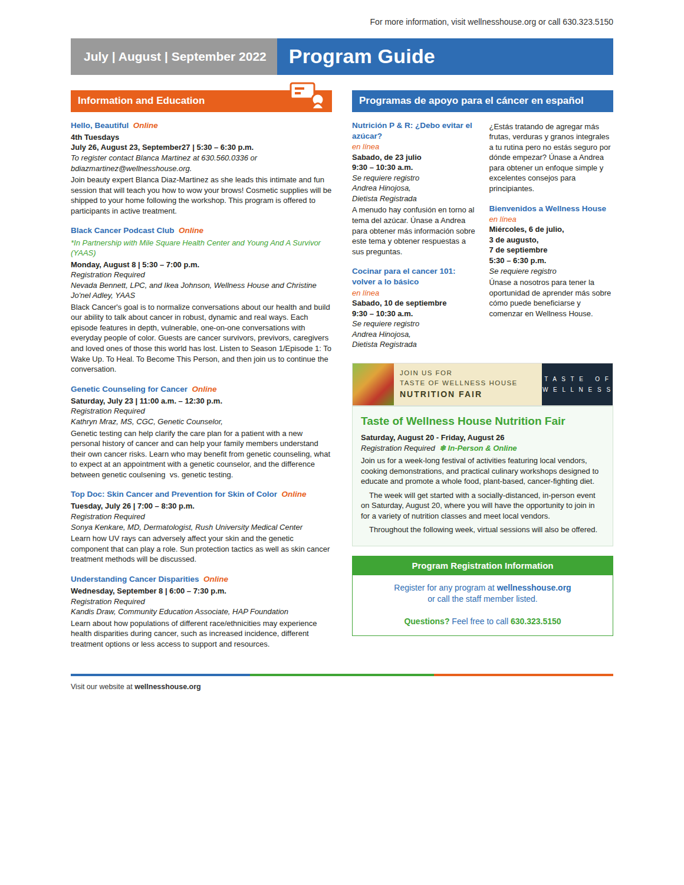For more information, visit wellnesshouse.org or call 630.323.5150
July | August | September 2022
Program Guide
Information and Education
Hello, Beautiful Online
4th Tuesdays
July 26, August 23, September27 | 5:30 – 6:30 p.m.
To register contact Blanca Martinez at 630.560.0336 or bdiazmartinez@wellnesshouse.org.
Join beauty expert Blanca Diaz-Martinez as she leads this intimate and fun session that will teach you how to wow your brows! Cosmetic supplies will be shipped to your home following the workshop. This program is offered to participants in active treatment.
Black Cancer Podcast Club Online
*In Partnership with Mile Square Health Center and Young And A Survivor (YAAS)
Monday, August 8 | 5:30 – 7:00 p.m.
Registration Required
Nevada Bennett, LPC, and Ikea Johnson, Wellness House and Christine Jo'nel Adley, YAAS
Black Cancer's goal is to normalize conversations about our health and build our ability to talk about cancer in robust, dynamic and real ways. Each episode features in depth, vulnerable, one-on-one conversations with everyday people of color. Guests are cancer survivors, previvors, caregivers and loved ones of those this world has lost. Listen to Season 1/Episode 1: To Wake Up. To Heal. To Become This Person, and then join us to continue the conversation.
Genetic Counseling for Cancer Online
Saturday, July 23 | 11:00 a.m. – 12:30 p.m.
Registration Required
Kathryn Mraz, MS, CGC, Genetic Counselor,
Genetic testing can help clarify the care plan for a patient with a new personal history of cancer and can help your family members understand their own cancer risks. Learn who may benefit from genetic counseling, what to expect at an appointment with a genetic counselor, and the difference between genetic coulsening vs. genetic testing.
Top Doc: Skin Cancer and Prevention for Skin of Color Online
Tuesday, July 26 | 7:00 – 8:30 p.m.
Registration Required
Sonya Kenkare, MD, Dermatologist, Rush University Medical Center
Learn how UV rays can adversely affect your skin and the genetic component that can play a role. Sun protection tactics as well as skin cancer treatment methods will be discussed.
Understanding Cancer Disparities Online
Wednesday, September 8 | 6:00 – 7:30 p.m.
Registration Required
Kandis Draw, Community Education Associate, HAP Foundation
Learn about how populations of different race/ethnicities may experience health disparities during cancer, such as increased incidence, different treatment options or less access to support and resources.
Programas de apoyo para el cáncer en español
Nutrición P & R: ¿Debo evitar el azúcar?
en línea
Sabado, de 23 julio
9:30 – 10:30 a.m.
Se requiere registro
Andrea Hinojosa,
Dietista Registrada
A menudo hay confusión en torno al tema del azúcar. Únase a Andrea para obtener más información sobre este tema y obtener respuestas a sus preguntas.
Cocinar para el cancer 101: volver a lo básico
en línea
Sabado, 10 de septiembre
9:30 – 10:30 a.m.
Se requiere registro
Andrea Hinojosa,
Dietista Registrada
¿Estás tratando de agregar más frutas, verduras y granos integrales a tu rutina pero no estás seguro por dónde empezar? Únase a Andrea para obtener un enfoque simple y excelentes consejos para principiantes.
Bienvenidos a Wellness House
en línea
Miércoles, 6 de julio,
3 de augusto,
7 de septiembre
5:30 – 6:30 p.m.
Se requiere registro
Únase a nosotros para tener la oportunidad de aprender más sobre cómo puede beneficiarse y comenzar en Wellness House.
JOIN US FOR
TASTE OF WELLNESS HOUSE
NUTRITION FAIR
T A S T E O F
W E L L N E S S
Taste of Wellness House Nutrition Fair
Saturday, August 20 - Friday, August 26
Registration Required ❄ In-Person & Online
Join us for a week-long festival of activities featuring local vendors, cooking demonstrations, and practical culinary workshops designed to educate and promote a whole food, plant-based, cancer-fighting diet.
The week will get started with a socially-distanced, in-person event on Saturday, August 20, where you will have the opportunity to join in for a variety of nutrition classes and meet local vendors.
Throughout the following week, virtual sessions will also be offered.
Program Registration Information
Register for any program at wellnesshouse.org
or call the staff member listed.
Questions? Feel free to call 630.323.5150
Visit our website at wellnesshouse.org